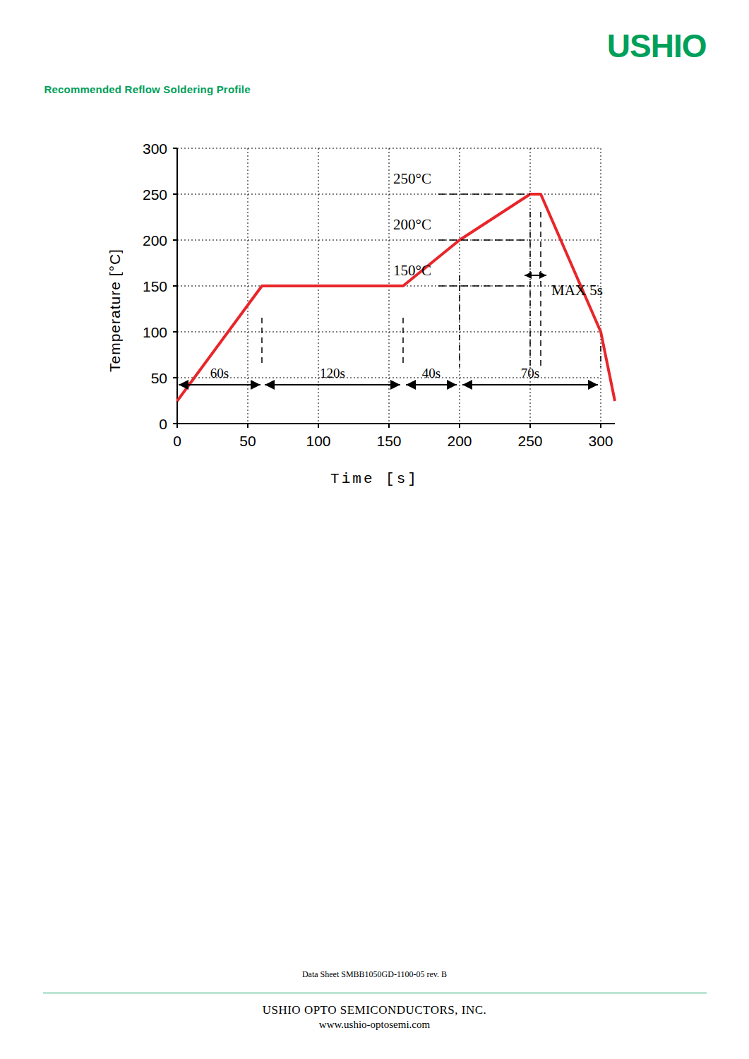USHIO
Recommended Reflow Soldering Profile
Temperature [°C]
300 250 200 150 100 50 0 0 50 100 150 200 250 300 250°C 200°C 150°C MAX 5s 60s 120s 40s 70s
Time [s]
Data Sheet SMBB1050GD-1100-05 rev. B
USHIO OPTO SEMICONDUCTORS, INC.
www.ushio-optosemi.com